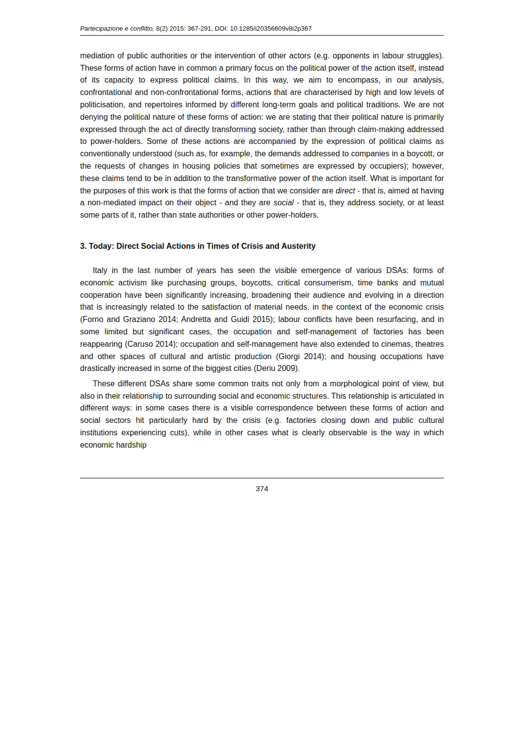Partecipazione e conflitto, 8(2) 2015: 367-291, DOI: 10.1285/i20356609v8i2p367
mediation of public authorities or the intervention of other actors (e.g. opponents in labour struggles). These forms of action have in common a primary focus on the political power of the action itself, instead of its capacity to express political claims. In this way, we aim to encompass, in our analysis, confrontational and non-confrontational forms, actions that are characterised by high and low levels of politicisation, and repertoires informed by different long-term goals and political traditions. We are not denying the political nature of these forms of action: we are stating that their political nature is primarily expressed through the act of directly transforming society, rather than through claim-making addressed to power-holders. Some of these actions are accompanied by the expression of political claims as conventionally understood (such as, for example, the demands addressed to companies in a boycott, or the requests of changes in housing policies that sometimes are expressed by occupiers); however, these claims tend to be in addition to the transformative power of the action itself. What is important for the purposes of this work is that the forms of action that we consider are direct - that is, aimed at having a non-mediated impact on their object - and they are social - that is, they address society, or at least some parts of it, rather than state authorities or other power-holders.
3. Today: Direct Social Actions in Times of Crisis and Austerity
Italy in the last number of years has seen the visible emergence of various DSAs: forms of economic activism like purchasing groups, boycotts, critical consumerism, time banks and mutual cooperation have been significantly increasing, broadening their audience and evolving in a direction that is increasingly related to the satisfaction of material needs, in the context of the economic crisis (Forno and Graziano 2014; Andretta and Guidi 2015); labour conflicts have been resurfacing, and in some limited but significant cases, the occupation and self-management of factories has been reappearing (Caruso 2014); occupation and self-management have also extended to cinemas, theatres and other spaces of cultural and artistic production (Giorgi 2014); and housing occupations have drastically increased in some of the biggest cities (Deriu 2009).
These different DSAs share some common traits not only from a morphological point of view, but also in their relationship to surrounding social and economic structures. This relationship is articulated in different ways: in some cases there is a visible correspondence between these forms of action and social sectors hit particularly hard by the crisis (e.g. factories closing down and public cultural institutions experiencing cuts), while in other cases what is clearly observable is the way in which economic hardship
374